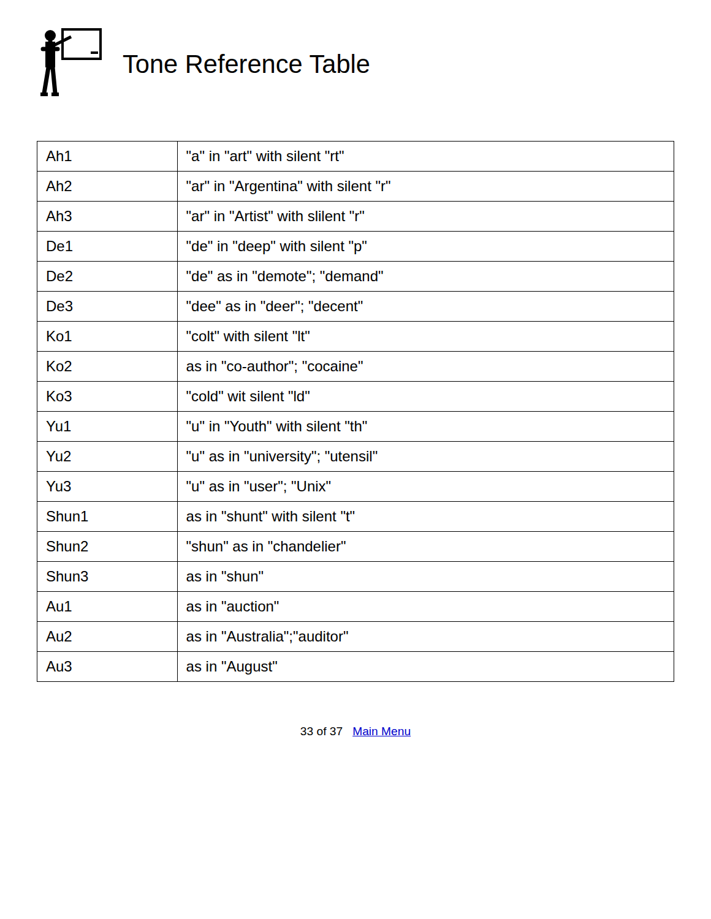Tone Reference Table
| Ah1 | "a" in "art" with silent "rt" |
| Ah2 | "ar" in "Argentina" with silent "r" |
| Ah3 | "ar" in "Artist" with slilent "r" |
| De1 | "de" in "deep" with silent "p" |
| De2 | "de" as in "demote"; "demand" |
| De3 | "dee" as in "deer"; "decent" |
| Ko1 | "colt" with silent "lt" |
| Ko2 | as in "co-author"; "cocaine" |
| Ko3 | "cold" wit silent "ld" |
| Yu1 | "u" in "Youth" with silent "th" |
| Yu2 | "u" as in "university"; "utensil" |
| Yu3 | "u" as in "user"; "Unix" |
| Shun1 | as in "shunt" with silent "t" |
| Shun2 | "shun" as in "chandelier" |
| Shun3 | as in "shun" |
| Au1 | as in "auction" |
| Au2 | as in "Australia";"auditor" |
| Au3 | as in "August" |
33 of 37 Main Menu